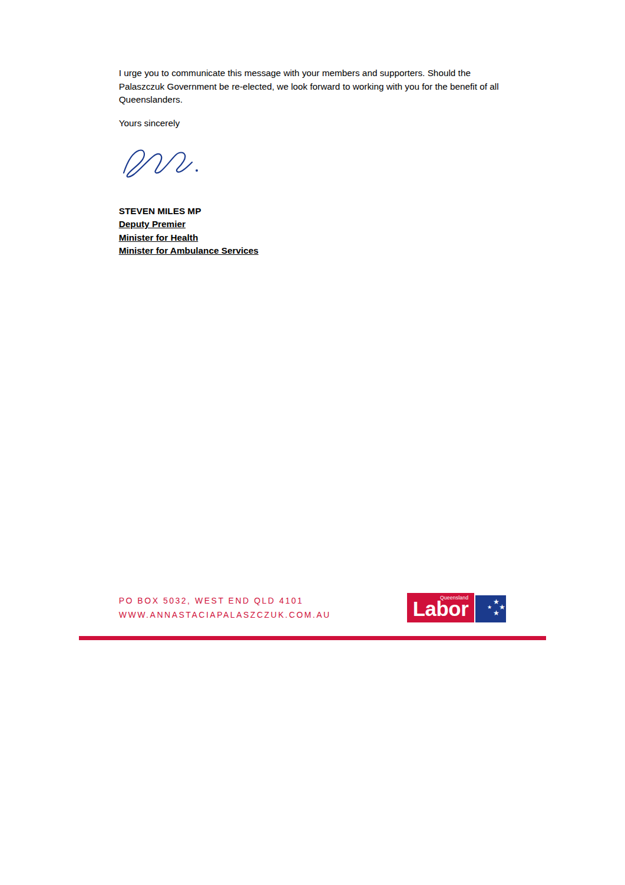I urge you to communicate this message with your members and supporters. Should the Palaszczuk Government be re-elected, we look forward to working with you for the benefit of all Queenslanders.
Yours sincerely
STEVEN MILES MP
Deputy Premier
Minister for Health
Minister for Ambulance Services
PO Box 5032, West End QLD 4101
www.annastaciapalaszczuk.com.au
Queensland Labor
★ ★ ★ ★